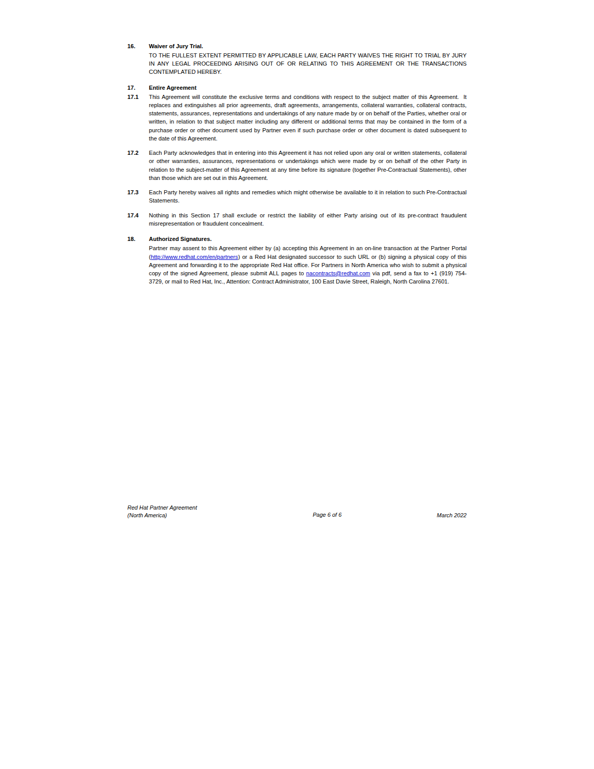16. Waiver of Jury Trial.
TO THE FULLEST EXTENT PERMITTED BY APPLICABLE LAW, EACH PARTY WAIVES THE RIGHT TO TRIAL BY JURY IN ANY LEGAL PROCEEDING ARISING OUT OF OR RELATING TO THIS AGREEMENT OR THE TRANSACTIONS CONTEMPLATED HEREBY.
17. Entire Agreement
17.1 This Agreement will constitute the exclusive terms and conditions with respect to the subject matter of this Agreement. It replaces and extinguishes all prior agreements, draft agreements, arrangements, collateral warranties, collateral contracts, statements, assurances, representations and undertakings of any nature made by or on behalf of the Parties, whether oral or written, in relation to that subject matter including any different or additional terms that may be contained in the form of a purchase order or other document used by Partner even if such purchase order or other document is dated subsequent to the date of this Agreement.
17.2 Each Party acknowledges that in entering into this Agreement it has not relied upon any oral or written statements, collateral or other warranties, assurances, representations or undertakings which were made by or on behalf of the other Party in relation to the subject-matter of this Agreement at any time before its signature (together Pre-Contractual Statements), other than those which are set out in this Agreement.
17.3 Each Party hereby waives all rights and remedies which might otherwise be available to it in relation to such Pre-Contractual Statements.
17.4 Nothing in this Section 17 shall exclude or restrict the liability of either Party arising out of its pre-contract fraudulent misrepresentation or fraudulent concealment.
18. Authorized Signatures.
Partner may assent to this Agreement either by (a) accepting this Agreement in an on-line transaction at the Partner Portal (http://www.redhat.com/en/partners) or a Red Hat designated successor to such URL or (b) signing a physical copy of this Agreement and forwarding it to the appropriate Red Hat office. For Partners in North America who wish to submit a physical copy of the signed Agreement, please submit ALL pages to nacontracts@redhat.com via pdf, send a fax to +1 (919) 754-3729, or mail to Red Hat, Inc., Attention: Contract Administrator, 100 East Davie Street, Raleigh, North Carolina 27601.
Red Hat Partner Agreement
(North America)
Page 6 of 6
March 2022